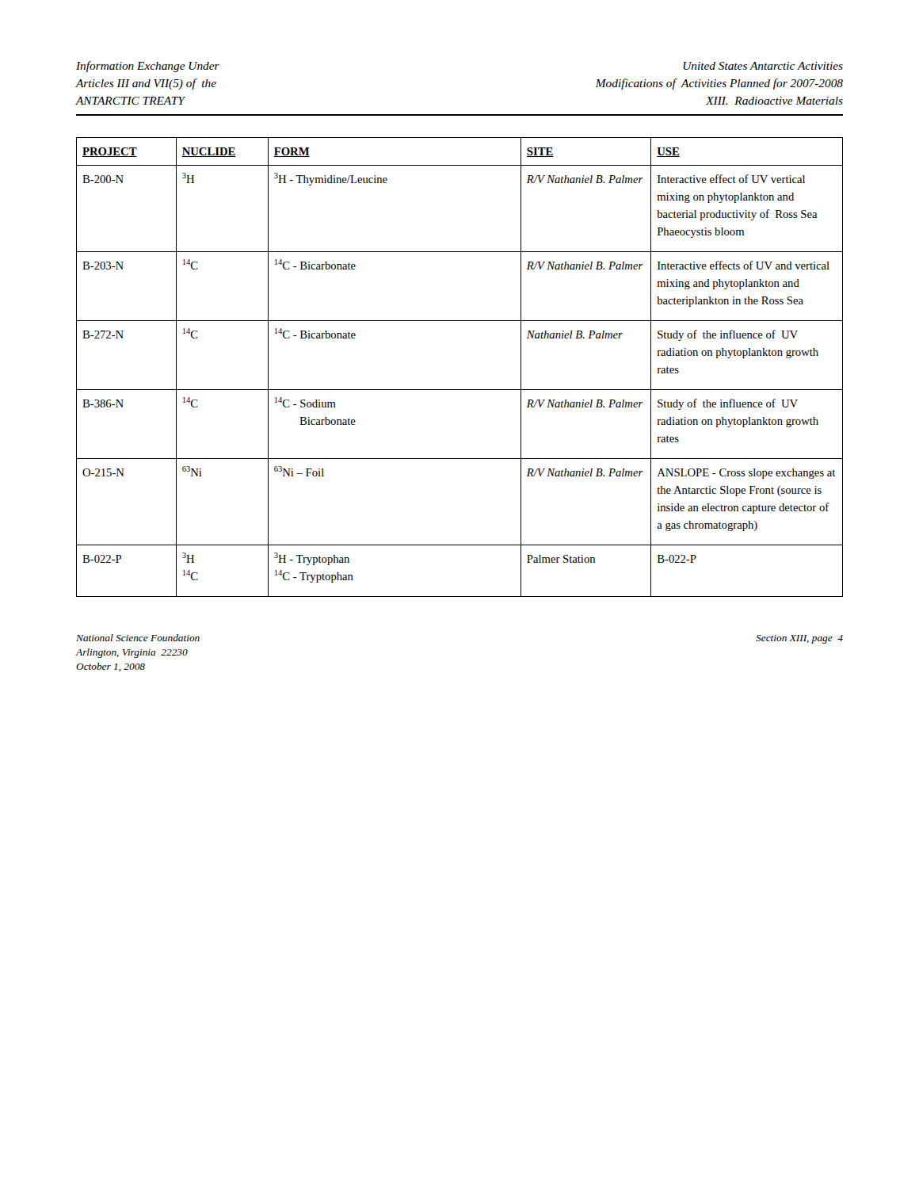| Information Exchange Under | United States Antarctic Activities |
| Articles III and VII(5) of the | Modifications of Activities Planned for 2007-2008 |
| ANTARCTIC TREATY | XIII. Radioactive Materials |
| PROJECT | NUCLIDE | FORM | SITE | USE |
| --- | --- | --- | --- | --- |
| B-200-N | 3 H | 3 H - Thymidine/Leucine | R/V Nathaniel B. Palmer | Interactive effect of UV vertical mixing on phytoplankton and bacterial productivity of Ross Sea Phaeocystis bloom |
| B-203-N | 14 C | 14 C - Bicarbonate | R/V Nathaniel B. Palmer | Interactive effects of UV and vertical mixing and phytoplankton and bacteriplankton in the Ross Sea |
| B-272-N | 14 C | 14 C - Bicarbonate | Nathaniel B. Palmer | Study of the influence of UV radiation on phytoplankton growth rates |
| B-386-N | 14 C | 14 C - Sodium Bicarbonate | R/V Nathaniel B. Palmer | Study of the influence of UV radiation on phytoplankton growth rates |
| O-215-N | 63 Ni | 63 Ni – Foil | R/V Nathaniel B. Palmer | ANSLOPE - Cross slope exchanges at the Antarctic Slope Front (source is inside an electron capture detector of a gas chromatograph) |
| B-022-P | 3 H 14 C | 3 H - Tryptophan 14 C - Tryptophan | Palmer Station | B-022-P |
| National Science Foundation | Section XIII, page 4 |
| Arlington, Virginia 22230 | |
| October 1, 2008 | |